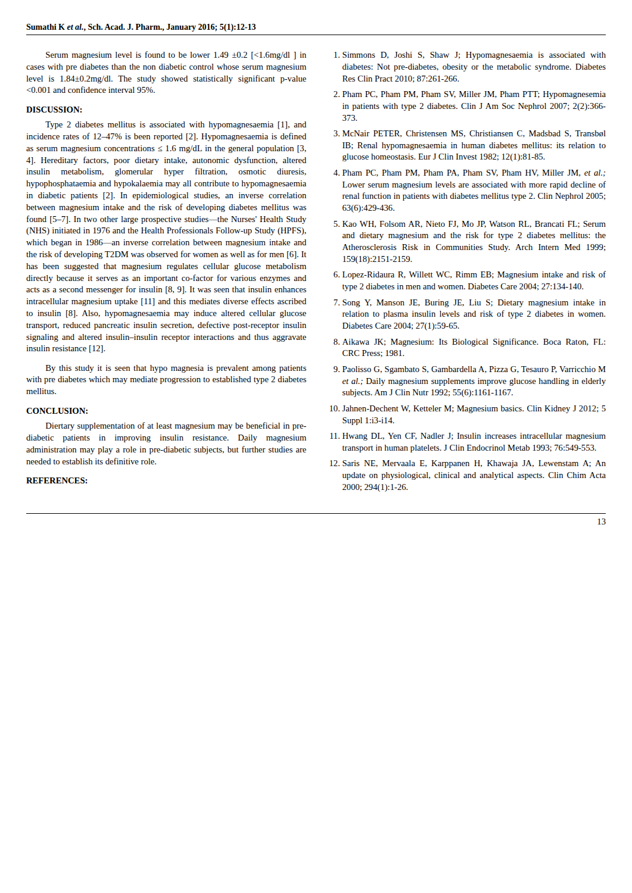Sumathi K et al., Sch. Acad. J. Pharm., January 2016; 5(1):12-13
Serum magnesium level is found to be lower 1.49 ±0.2 [<1.6mg/dl ] in cases with pre diabetes than the non diabetic control whose serum magnesium level is 1.84±0.2mg/dl. The study showed statistically significant p-value <0.001 and confidence interval 95%.
Discussion:
Type 2 diabetes mellitus is associated with hypomagnesaemia [1], and incidence rates of 12–47% is been reported [2]. Hypomagnesaemia is defined as serum magnesium concentrations ≤ 1.6 mg/dL in the general population [3, 4]. Hereditary factors, poor dietary intake, autonomic dysfunction, altered insulin metabolism, glomerular hyper filtration, osmotic diuresis, hypophosphataemia and hypokalaemia may all contribute to hypomagnesaemia in diabetic patients [2]. In epidemiological studies, an inverse correlation between magnesium intake and the risk of developing diabetes mellitus was found [5–7]. In two other large prospective studies—the Nurses' Health Study (NHS) initiated in 1976 and the Health Professionals Follow-up Study (HPFS), which began in 1986—an inverse correlation between magnesium intake and the risk of developing T2DM was observed for women as well as for men [6]. It has been suggested that magnesium regulates cellular glucose metabolism directly because it serves as an important co-factor for various enzymes and acts as a second messenger for insulin [8, 9]. It was seen that insulin enhances intracellular magnesium uptake [11] and this mediates diverse effects ascribed to insulin [8]. Also, hypomagnesaemia may induce altered cellular glucose transport, reduced pancreatic insulin secretion, defective post-receptor insulin signaling and altered insulin–insulin receptor interactions and thus aggravate insulin resistance [12].
By this study it is seen that hypo magnesia is prevalent among patients with pre diabetes which may mediate progression to established type 2 diabetes mellitus.
Conclusion:
Diertary supplementation of at least magnesium may be beneficial in pre-diabetic patients in improving insulin resistance. Daily magnesium administration may play a role in pre-diabetic subjects, but further studies are needed to establish its definitive role.
References:
Simmons D, Joshi S, Shaw J; Hypomagnesaemia is associated with diabetes: Not pre-diabetes, obesity or the metabolic syndrome. Diabetes Res Clin Pract 2010; 87:261-266.
Pham PC, Pham PM, Pham SV, Miller JM, Pham PTT; Hypomagnesemia in patients with type 2 diabetes. Clin J Am Soc Nephrol 2007; 2(2):366-373.
McNair PETER, Christensen MS, Christiansen C, Madsbad S, Transbøl IB; Renal hypomagnesaemia in human diabetes mellitus: its relation to glucose homeostasis. Eur J Clin Invest 1982; 12(1):81-85.
Pham PC, Pham PM, Pham PA, Pham SV, Pham HV, Miller JM, et al.; Lower serum magnesium levels are associated with more rapid decline of renal function in patients with diabetes mellitus type 2. Clin Nephrol 2005; 63(6):429-436.
Kao WH, Folsom AR, Nieto FJ, Mo JP, Watson RL, Brancati FL; Serum and dietary magnesium and the risk for type 2 diabetes mellitus: the Atherosclerosis Risk in Communities Study. Arch Intern Med 1999; 159(18):2151-2159.
Lopez-Ridaura R, Willett WC, Rimm EB; Magnesium intake and risk of type 2 diabetes in men and women. Diabetes Care 2004; 27:134-140.
Song Y, Manson JE, Buring JE, Liu S; Dietary magnesium intake in relation to plasma insulin levels and risk of type 2 diabetes in women. Diabetes Care 2004; 27(1):59-65.
Aikawa JK; Magnesium: Its Biological Significance. Boca Raton, FL: CRC Press; 1981.
Paolisso G, Sgambato S, Gambardella A, Pizza G, Tesauro P, Varricchio M et al.; Daily magnesium supplements improve glucose handling in elderly subjects. Am J Clin Nutr 1992; 55(6):1161-1167.
Jahnen-Dechent W, Ketteler M; Magnesium basics. Clin Kidney J 2012; 5 Suppl 1:i3-i14.
Hwang DL, Yen CF, Nadler J; Insulin increases intracellular magnesium transport in human platelets. J Clin Endocrinol Metab 1993; 76:549-553.
Saris NE, Mervaala E, Karppanen H, Khawaja JA, Lewenstam A; An update on physiological, clinical and analytical aspects. Clin Chim Acta 2000; 294(1):1-26.
13